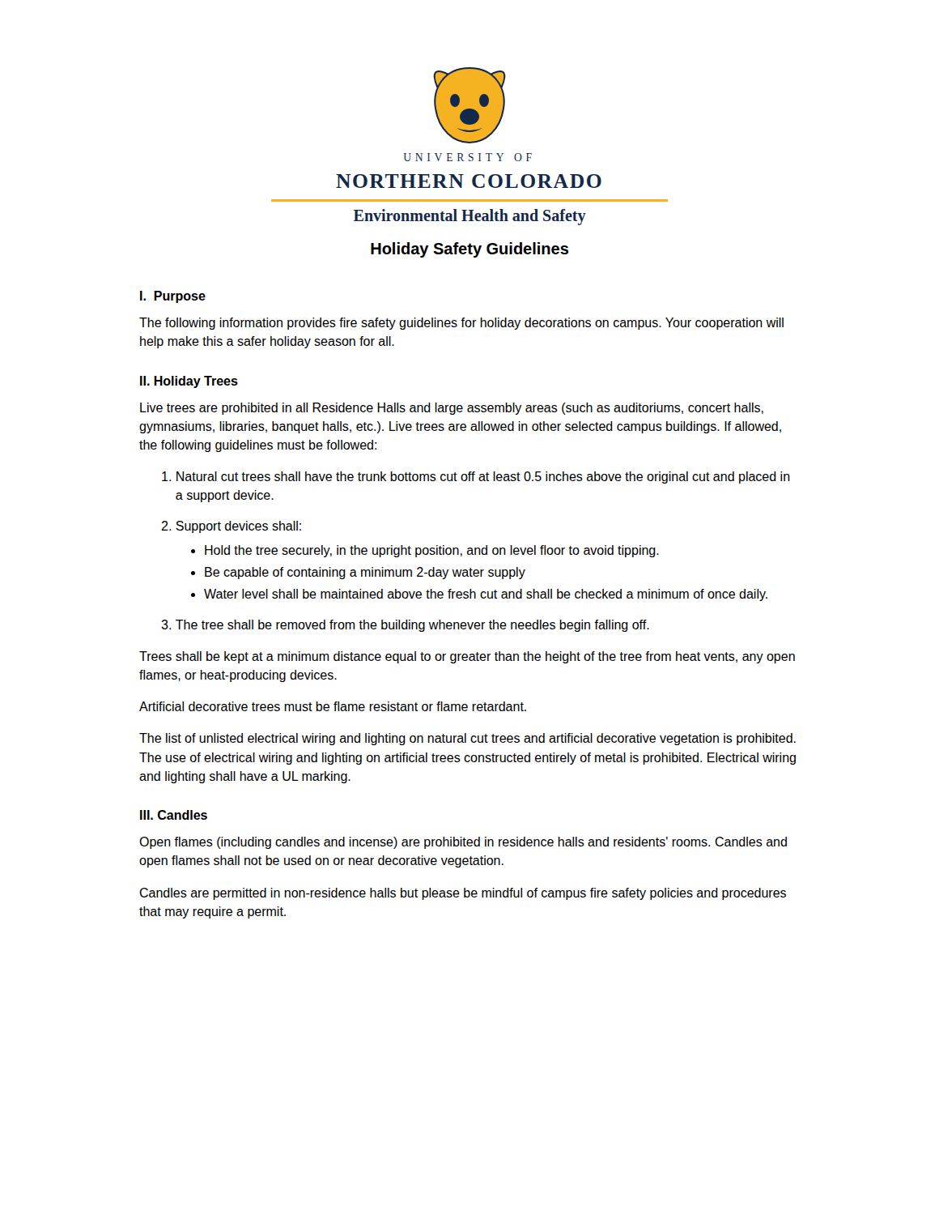UNIVERSITY OF NORTHERN COLORADO
Environmental Health and Safety
Holiday Safety Guidelines
I. Purpose
The following information provides fire safety guidelines for holiday decorations on campus. Your cooperation will help make this a safer holiday season for all.
II. Holiday Trees
Live trees are prohibited in all Residence Halls and large assembly areas (such as auditoriums, concert halls, gymnasiums, libraries, banquet halls, etc.). Live trees are allowed in other selected campus buildings. If allowed, the following guidelines must be followed:
Natural cut trees shall have the trunk bottoms cut off at least 0.5 inches above the original cut and placed in a support device.
Support devices shall:
Hold the tree securely, in the upright position, and on level floor to avoid tipping.
Be capable of containing a minimum 2-day water supply
Water level shall be maintained above the fresh cut and shall be checked a minimum of once daily.
The tree shall be removed from the building whenever the needles begin falling off.
Trees shall be kept at a minimum distance equal to or greater than the height of the tree from heat vents, any open flames, or heat-producing devices.
Artificial decorative trees must be flame resistant or flame retardant.
The list of unlisted electrical wiring and lighting on natural cut trees and artificial decorative vegetation is prohibited. The use of electrical wiring and lighting on artificial trees constructed entirely of metal is prohibited. Electrical wiring and lighting shall have a UL marking.
III. Candles
Open flames (including candles and incense) are prohibited in residence halls and residents' rooms. Candles and open flames shall not be used on or near decorative vegetation.
Candles are permitted in non-residence halls but please be mindful of campus fire safety policies and procedures that may require a permit.